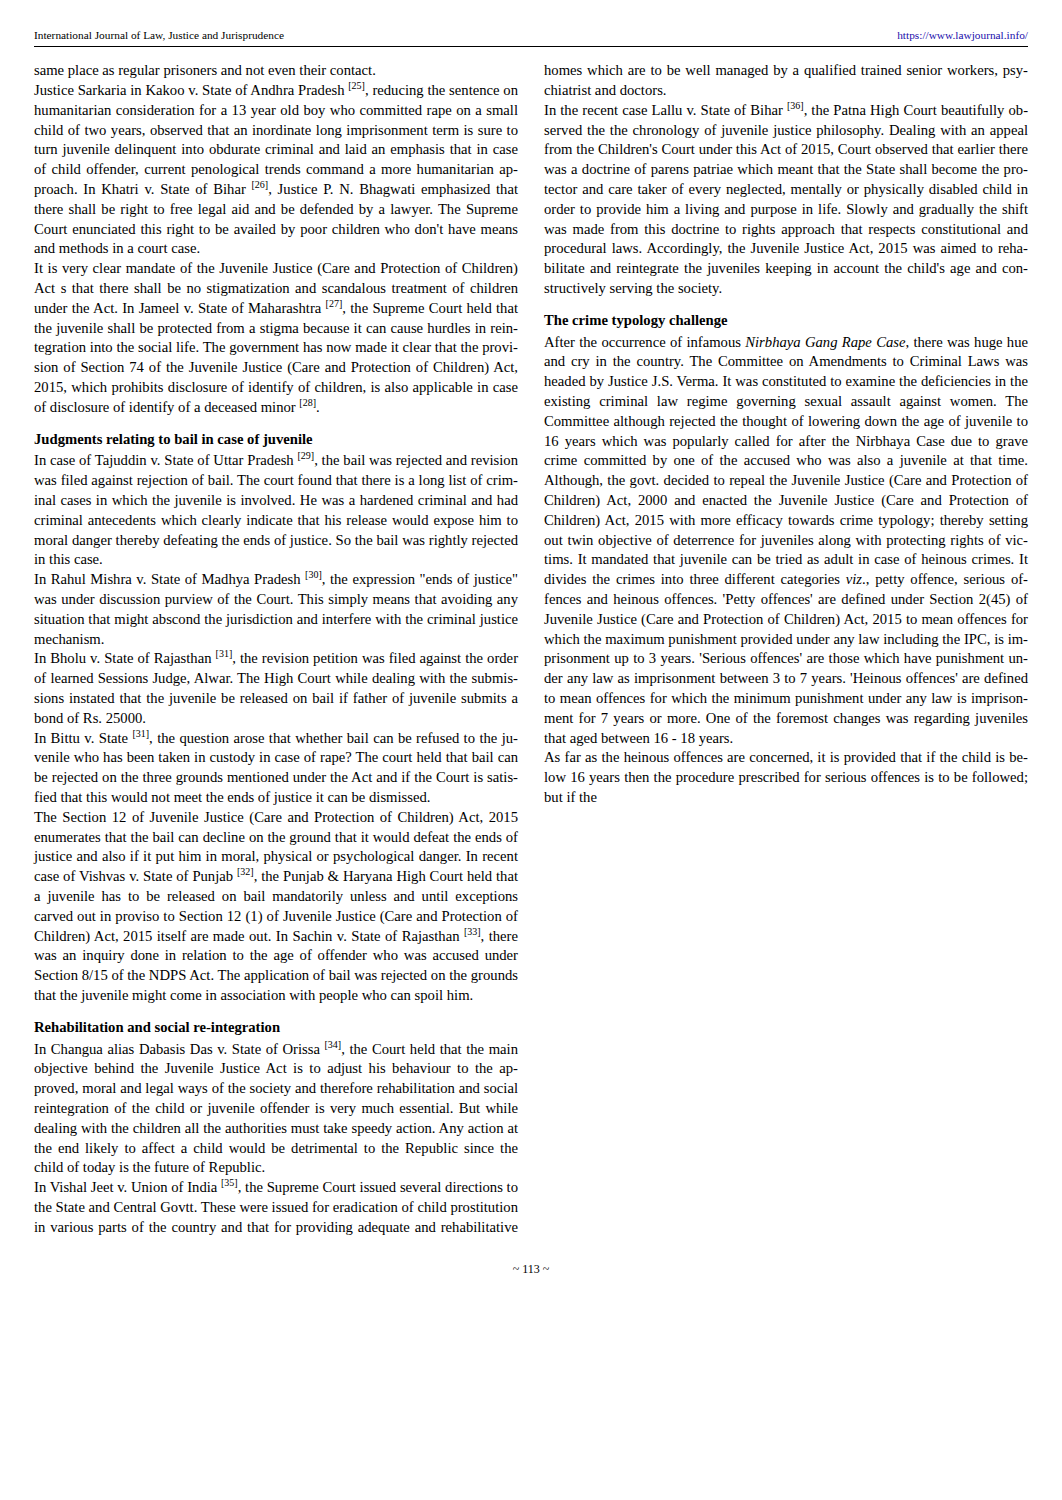International Journal of Law, Justice and Jurisprudence https://www.lawjournal.info/
same place as regular prisoners and not even their contact.
Justice Sarkaria in Kakoo v. State of Andhra Pradesh [25], reducing the sentence on humanitarian consideration for a 13 year old boy who committed rape on a small child of two years, observed that an inordinate long imprisonment term is sure to turn juvenile delinquent into obdurate criminal and laid an emphasis that in case of child offender, current penological trends command a more humanitarian approach. In Khatri v. State of Bihar [26], Justice P. N. Bhagwati emphasized that there shall be right to free legal aid and be defended by a lawyer. The Supreme Court enunciated this right to be availed by poor children who don't have means and methods in a court case.
It is very clear mandate of the Juvenile Justice (Care and Protection of Children) Act s that there shall be no stigmatization and scandalous treatment of children under the Act. In Jameel v. State of Maharashtra [27], the Supreme Court held that the juvenile shall be protected from a stigma because it can cause hurdles in reintegration into the social life. The government has now made it clear that the provision of Section 74 of the Juvenile Justice (Care and Protection of Children) Act, 2015, which prohibits disclosure of identify of children, is also applicable in case of disclosure of identify of a deceased minor [28].
Judgments relating to bail in case of juvenile
In case of Tajuddin v. State of Uttar Pradesh [29], the bail was rejected and revision was filed against rejection of bail. The court found that there is a long list of criminal cases in which the juvenile is involved. He was a hardened criminal and had criminal antecedents which clearly indicate that his release would expose him to moral danger thereby defeating the ends of justice. So the bail was rightly rejected in this case.
In Rahul Mishra v. State of Madhya Pradesh [30], the expression "ends of justice" was under discussion purview of the Court. This simply means that avoiding any situation that might abscond the jurisdiction and interfere with the criminal justice mechanism.
In Bholu v. State of Rajasthan [31], the revision petition was filed against the order of learned Sessions Judge, Alwar. The High Court while dealing with the submissions instated that the juvenile be released on bail if father of juvenile submits a bond of Rs. 25000.
In Bittu v. State [31], the question arose that whether bail can be refused to the juvenile who has been taken in custody in case of rape? The court held that bail can be rejected on the three grounds mentioned under the Act and if the Court is satisfied that this would not meet the ends of justice it can be dismissed.
The Section 12 of Juvenile Justice (Care and Protection of Children) Act, 2015 enumerates that the bail can decline on the ground that it would defeat the ends of justice and also if it put him in moral, physical or psychological danger. In recent case of Vishvas v. State of Punjab [32], the Punjab & Haryana High Court held that a juvenile has to be released on bail mandatorily unless and until exceptions carved out in proviso to Section 12 (1) of Juvenile Justice (Care and Protection of Children) Act, 2015 itself are made out. In Sachin v. State of Rajasthan [33], there was an inquiry done in relation to the age of offender who was accused under Section 8/15 of the NDPS Act. The application of bail was rejected on the grounds that the juvenile might come in association with people who can spoil him.
Rehabilitation and social re-integration
In Changua alias Dabasis Das v. State of Orissa [34], the Court held that the main objective behind the Juvenile Justice Act is to adjust his behaviour to the approved, moral and legal ways of the society and therefore rehabilitation and social reintegration of the child or juvenile offender is very much essential. But while dealing with the children all the authorities must take speedy action. Any action at the end likely to affect a child would be detrimental to the Republic since the child of today is the future of Republic.
In Vishal Jeet v. Union of India [35], the Supreme Court issued several directions to the State and Central Govtt. These were issued for eradication of child prostitution in various parts of the country and that for providing adequate and rehabilitative homes which are to be well managed by a qualified trained senior workers, psychiatrist and doctors.
In the recent case Lallu v. State of Bihar [36], the Patna High Court beautifully observed the the chronology of juvenile justice philosophy. Dealing with an appeal from the Children's Court under this Act of 2015, Court observed that earlier there was a doctrine of parens patriae which meant that the State shall become the protector and care taker of every neglected, mentally or physically disabled child in order to provide him a living and purpose in life. Slowly and gradually the shift was made from this doctrine to rights approach that respects constitutional and procedural laws. Accordingly, the Juvenile Justice Act, 2015 was aimed to rehabilitate and reintegrate the juveniles keeping in account the child's age and constructively serving the society.
The crime typology challenge
After the occurrence of infamous Nirbhaya Gang Rape Case, there was huge hue and cry in the country. The Committee on Amendments to Criminal Laws was headed by Justice J.S. Verma. It was constituted to examine the deficiencies in the existing criminal law regime governing sexual assault against women. The Committee although rejected the thought of lowering down the age of juvenile to 16 years which was popularly called for after the Nirbhaya Case due to grave crime committed by one of the accused who was also a juvenile at that time. Although, the govt. decided to repeal the Juvenile Justice (Care and Protection of Children) Act, 2000 and enacted the Juvenile Justice (Care and Protection of Children) Act, 2015 with more efficacy towards crime typology; thereby setting out twin objective of deterrence for juveniles along with protecting rights of victims. It mandated that juvenile can be tried as adult in case of heinous crimes. It divides the crimes into three different categories viz., petty offence, serious offences and heinous offences. 'Petty offences' are defined under Section 2(45) of Juvenile Justice (Care and Protection of Children) Act, 2015 to mean offences for which the maximum punishment provided under any law including the IPC, is imprisonment up to 3 years. 'Serious offences' are those which have punishment under any law as imprisonment between 3 to 7 years. 'Heinous offences' are defined to mean offences for which the minimum punishment under any law is imprisonment for 7 years or more. One of the foremost changes was regarding juveniles that aged between 16 - 18 years.
As far as the heinous offences are concerned, it is provided that if the child is below 16 years then the procedure prescribed for serious offences is to be followed; but if the
~ 113 ~